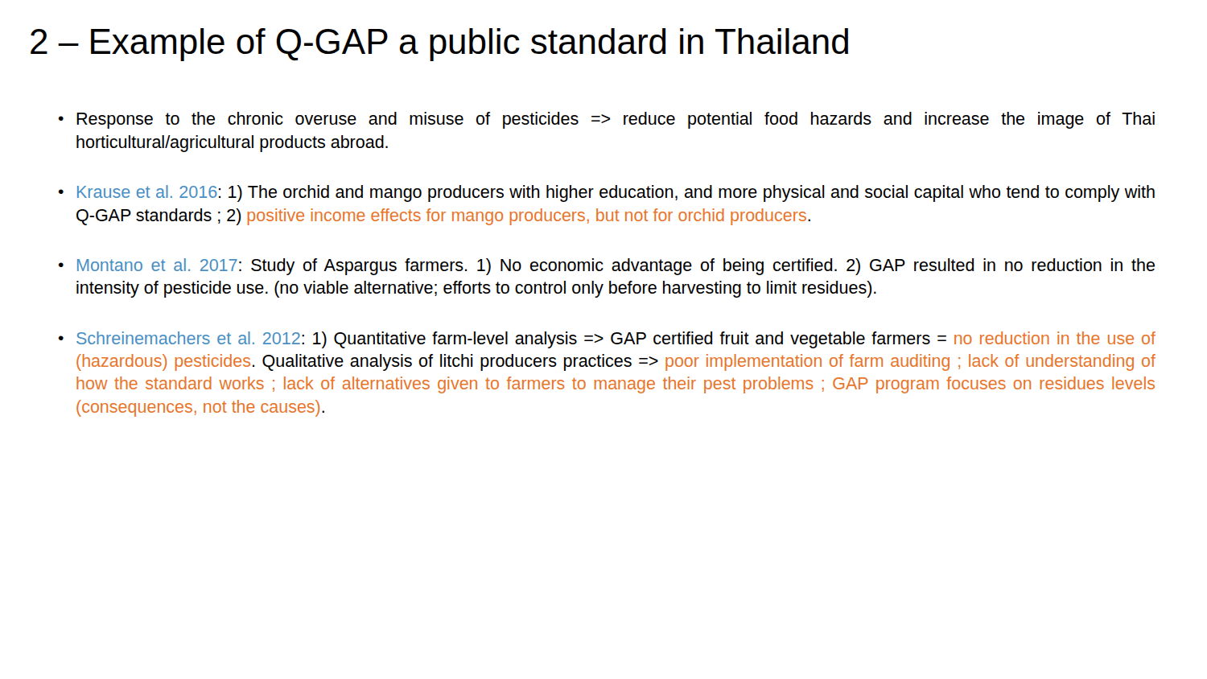2 – Example of Q-GAP a public standard in Thailand
Response to the chronic overuse and misuse of pesticides => reduce potential food hazards and increase the image of Thai horticultural/agricultural products abroad.
Krause et al. 2016: 1) The orchid and mango producers with higher education, and more physical and social capital who tend to comply with Q-GAP standards ; 2) positive income effects for mango producers, but not for orchid producers.
Montano et al. 2017: Study of Aspargus farmers. 1) No economic advantage of being certified. 2) GAP resulted in no reduction in the intensity of pesticide use. (no viable alternative; efforts to control only before harvesting to limit residues).
Schreinemachers et al. 2012: 1) Quantitative farm-level analysis => GAP certified fruit and vegetable farmers = no reduction in the use of (hazardous) pesticides. Qualitative analysis of litchi producers practices => poor implementation of farm auditing ; lack of understanding of how the standard works ; lack of alternatives given to farmers to manage their pest problems ; GAP program focuses on residues levels (consequences, not the causes).